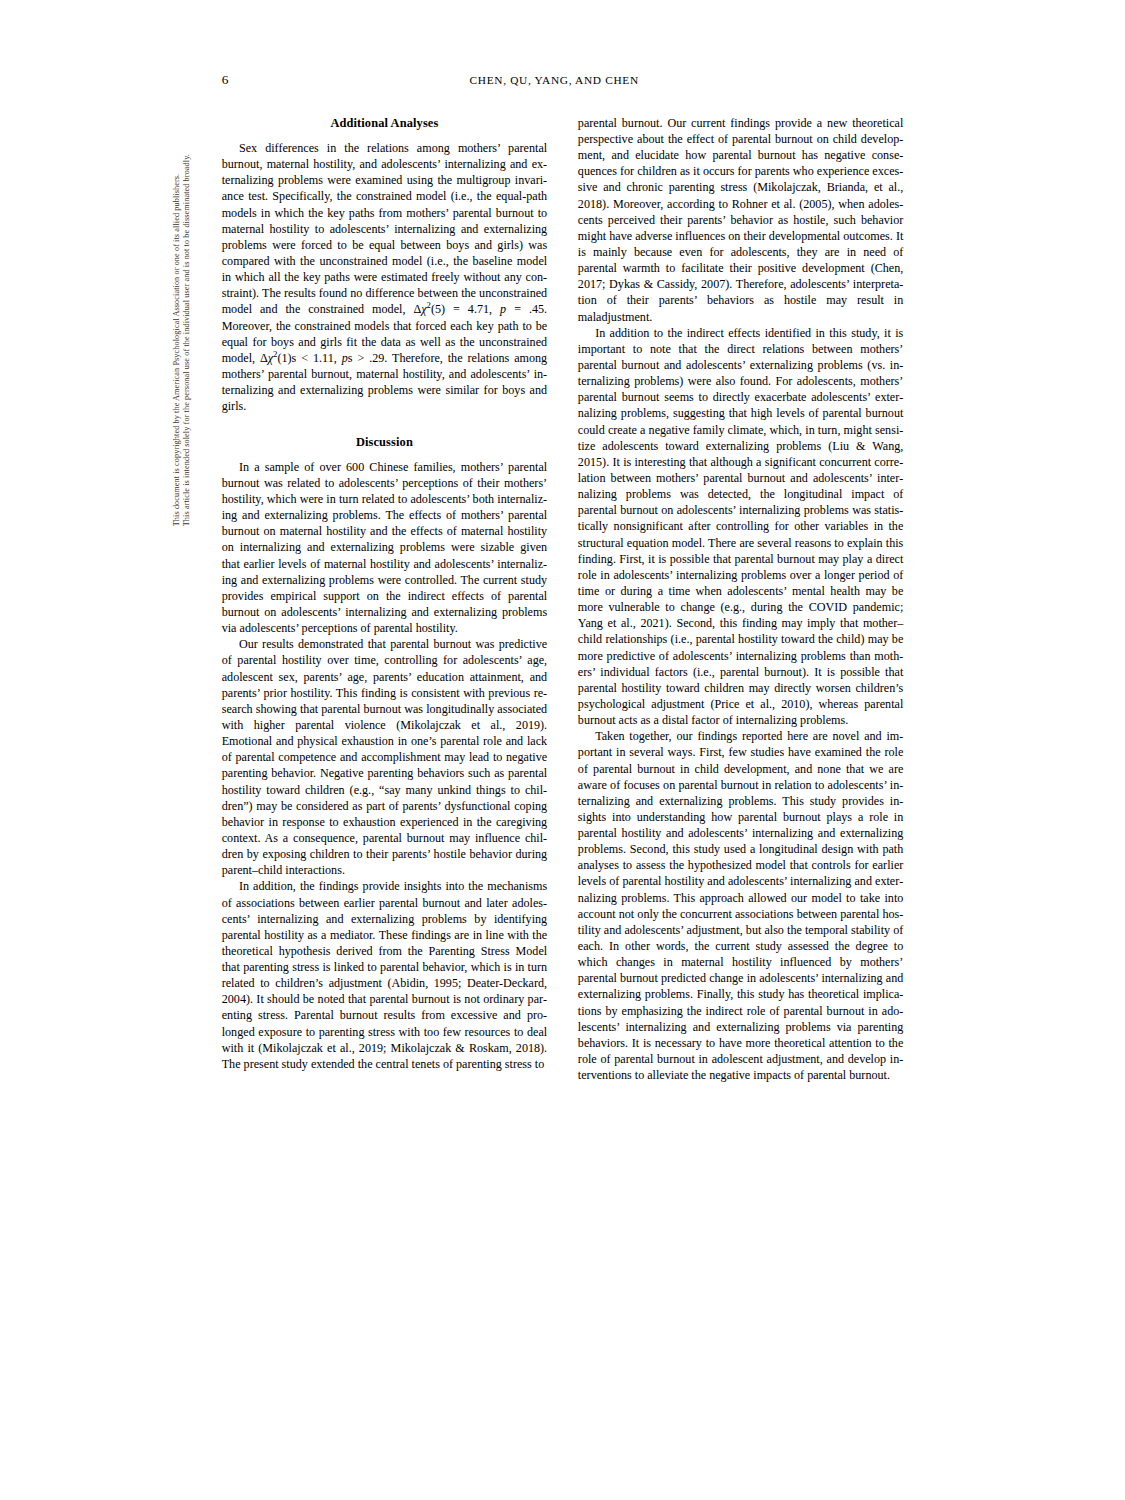This document is copyrighted by the American Psychological Association or one of its allied publishers.
This article is intended solely for the personal use of the individual user and is not to be disseminated broadly.
6 CHEN, QU, YANG, AND CHEN
Additional Analyses
Sex differences in the relations among mothers’ parental burnout, maternal hostility, and adolescents’ internalizing and externalizing problems were examined using the multigroup invariance test. Specifically, the constrained model (i.e., the equal-path models in which the key paths from mothers’ parental burnout to maternal hostility to adolescents’ internalizing and externalizing problems were forced to be equal between boys and girls) was compared with the unconstrained model (i.e., the baseline model in which all the key paths were estimated freely without any constraint). The results found no difference between the unconstrained model and the constrained model, Δχ2(5) = 4.71, p = .45. Moreover, the constrained models that forced each key path to be equal for boys and girls fit the data as well as the unconstrained model, Δχ2(1)s < 1.11, ps > .29. Therefore, the relations among mothers’ parental burnout, maternal hostility, and adolescents’ internalizing and externalizing problems were similar for boys and girls.
Discussion
In a sample of over 600 Chinese families, mothers’ parental burnout was related to adolescents’ perceptions of their mothers’ hostility, which were in turn related to adolescents’ both internalizing and externalizing problems. The effects of mothers’ parental burnout on maternal hostility and the effects of maternal hostility on internalizing and externalizing problems were sizable given that earlier levels of maternal hostility and adolescents’ internalizing and externalizing problems were controlled. The current study provides empirical support on the indirect effects of parental burnout on adolescents’ internalizing and externalizing problems via adolescents’ perceptions of parental hostility.
Our results demonstrated that parental burnout was predictive of parental hostility over time, controlling for adolescents’ age, adolescent sex, parents’ age, parents’ education attainment, and parents’ prior hostility. This finding is consistent with previous research showing that parental burnout was longitudinally associated with higher parental violence (Mikolajczak et al., 2019). Emotional and physical exhaustion in one’s parental role and lack of parental competence and accomplishment may lead to negative parenting behavior. Negative parenting behaviors such as parental hostility toward children (e.g., “say many unkind things to children”) may be considered as part of parents’ dysfunctional coping behavior in response to exhaustion experienced in the caregiving context. As a consequence, parental burnout may influence children by exposing children to their parents’ hostile behavior during parent–child interactions.
In addition, the findings provide insights into the mechanisms of associations between earlier parental burnout and later adolescents’ internalizing and externalizing problems by identifying parental hostility as a mediator. These findings are in line with the theoretical hypothesis derived from the Parenting Stress Model that parenting stress is linked to parental behavior, which is in turn related to children’s adjustment (Abidin, 1995; Deater-Deckard, 2004). It should be noted that parental burnout is not ordinary parenting stress. Parental burnout results from excessive and prolonged exposure to parenting stress with too few resources to deal with it (Mikolajczak et al., 2019; Mikolajczak & Roskam, 2018). The present study extended the central tenets of parenting stress to
parental burnout. Our current findings provide a new theoretical perspective about the effect of parental burnout on child development, and elucidate how parental burnout has negative consequences for children as it occurs for parents who experience excessive and chronic parenting stress (Mikolajczak, Brianda, et al., 2018). Moreover, according to Rohner et al. (2005), when adolescents perceived their parents’ behavior as hostile, such behavior might have adverse influences on their developmental outcomes. It is mainly because even for adolescents, they are in need of parental warmth to facilitate their positive development (Chen, 2017; Dykas & Cassidy, 2007). Therefore, adolescents’ interpretation of their parents’ behaviors as hostile may result in maladjustment.
In addition to the indirect effects identified in this study, it is important to note that the direct relations between mothers’ parental burnout and adolescents’ externalizing problems (vs. internalizing problems) were also found. For adolescents, mothers’ parental burnout seems to directly exacerbate adolescents’ externalizing problems, suggesting that high levels of parental burnout could create a negative family climate, which, in turn, might sensitize adolescents toward externalizing problems (Liu & Wang, 2015). It is interesting that although a significant concurrent correlation between mothers’ parental burnout and adolescents’ internalizing problems was detected, the longitudinal impact of parental burnout on adolescents’ internalizing problems was statistically nonsignificant after controlling for other variables in the structural equation model. There are several reasons to explain this finding. First, it is possible that parental burnout may play a direct role in adolescents’ internalizing problems over a longer period of time or during a time when adolescents’ mental health may be more vulnerable to change (e.g., during the COVID pandemic; Yang et al., 2021). Second, this finding may imply that mother–child relationships (i.e., parental hostility toward the child) may be more predictive of adolescents’ internalizing problems than mothers’ individual factors (i.e., parental burnout). It is possible that parental hostility toward children may directly worsen children’s psychological adjustment (Price et al., 2010), whereas parental burnout acts as a distal factor of internalizing problems.
Taken together, our findings reported here are novel and important in several ways. First, few studies have examined the role of parental burnout in child development, and none that we are aware of focuses on parental burnout in relation to adolescents’ internalizing and externalizing problems. This study provides insights into understanding how parental burnout plays a role in parental hostility and adolescents’ internalizing and externalizing problems. Second, this study used a longitudinal design with path analyses to assess the hypothesized model that controls for earlier levels of parental hostility and adolescents’ internalizing and externalizing problems. This approach allowed our model to take into account not only the concurrent associations between parental hostility and adolescents’ adjustment, but also the temporal stability of each. In other words, the current study assessed the degree to which changes in maternal hostility influenced by mothers’ parental burnout predicted change in adolescents’ internalizing and externalizing problems. Finally, this study has theoretical implications by emphasizing the indirect role of parental burnout in adolescents’ internalizing and externalizing problems via parenting behaviors. It is necessary to have more theoretical attention to the role of parental burnout in adolescent adjustment, and develop interventions to alleviate the negative impacts of parental burnout.